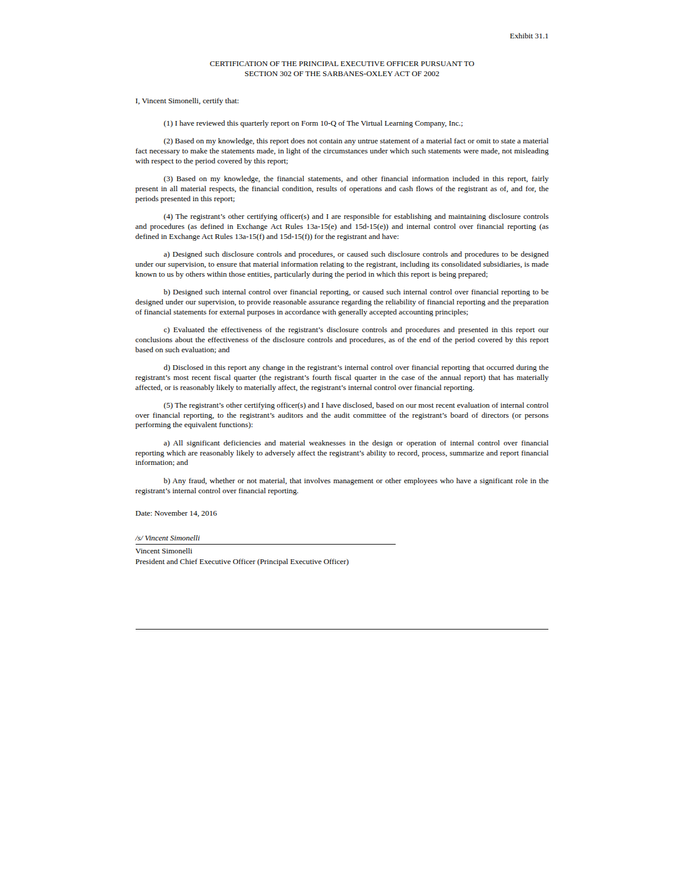Exhibit 31.1
CERTIFICATION OF THE PRINCIPAL EXECUTIVE OFFICER PURSUANT TO
SECTION 302 OF THE SARBANES-OXLEY ACT OF 2002
I, Vincent Simonelli, certify that:
(1) I have reviewed this quarterly report on Form 10-Q of The Virtual Learning Company, Inc.;
(2) Based on my knowledge, this report does not contain any untrue statement of a material fact or omit to state a material fact necessary to make the statements made, in light of the circumstances under which such statements were made, not misleading with respect to the period covered by this report;
(3) Based on my knowledge, the financial statements, and other financial information included in this report, fairly present in all material respects, the financial condition, results of operations and cash flows of the registrant as of, and for, the periods presented in this report;
(4) The registrant’s other certifying officer(s) and I are responsible for establishing and maintaining disclosure controls and procedures (as defined in Exchange Act Rules 13a-15(e) and 15d-15(e)) and internal control over financial reporting (as defined in Exchange Act Rules 13a-15(f) and 15d-15(f)) for the registrant and have:
a) Designed such disclosure controls and procedures, or caused such disclosure controls and procedures to be designed under our supervision, to ensure that material information relating to the registrant, including its consolidated subsidiaries, is made known to us by others within those entities, particularly during the period in which this report is being prepared;
b) Designed such internal control over financial reporting, or caused such internal control over financial reporting to be designed under our supervision, to provide reasonable assurance regarding the reliability of financial reporting and the preparation of financial statements for external purposes in accordance with generally accepted accounting principles;
c) Evaluated the effectiveness of the registrant’s disclosure controls and procedures and presented in this report our conclusions about the effectiveness of the disclosure controls and procedures, as of the end of the period covered by this report based on such evaluation; and
d) Disclosed in this report any change in the registrant’s internal control over financial reporting that occurred during the registrant’s most recent fiscal quarter (the registrant’s fourth fiscal quarter in the case of the annual report) that has materially affected, or is reasonably likely to materially affect, the registrant’s internal control over financial reporting.
(5) The registrant’s other certifying officer(s) and I have disclosed, based on our most recent evaluation of internal control over financial reporting, to the registrant’s auditors and the audit committee of the registrant’s board of directors (or persons performing the equivalent functions):
a) All significant deficiencies and material weaknesses in the design or operation of internal control over financial reporting which are reasonably likely to adversely affect the registrant’s ability to record, process, summarize and report financial information; and
b) Any fraud, whether or not material, that involves management or other employees who have a significant role in the registrant’s internal control over financial reporting.
Date: November 14, 2016
/s/ Vincent Simonelli
Vincent Simonelli
President and Chief Executive Officer (Principal Executive Officer)